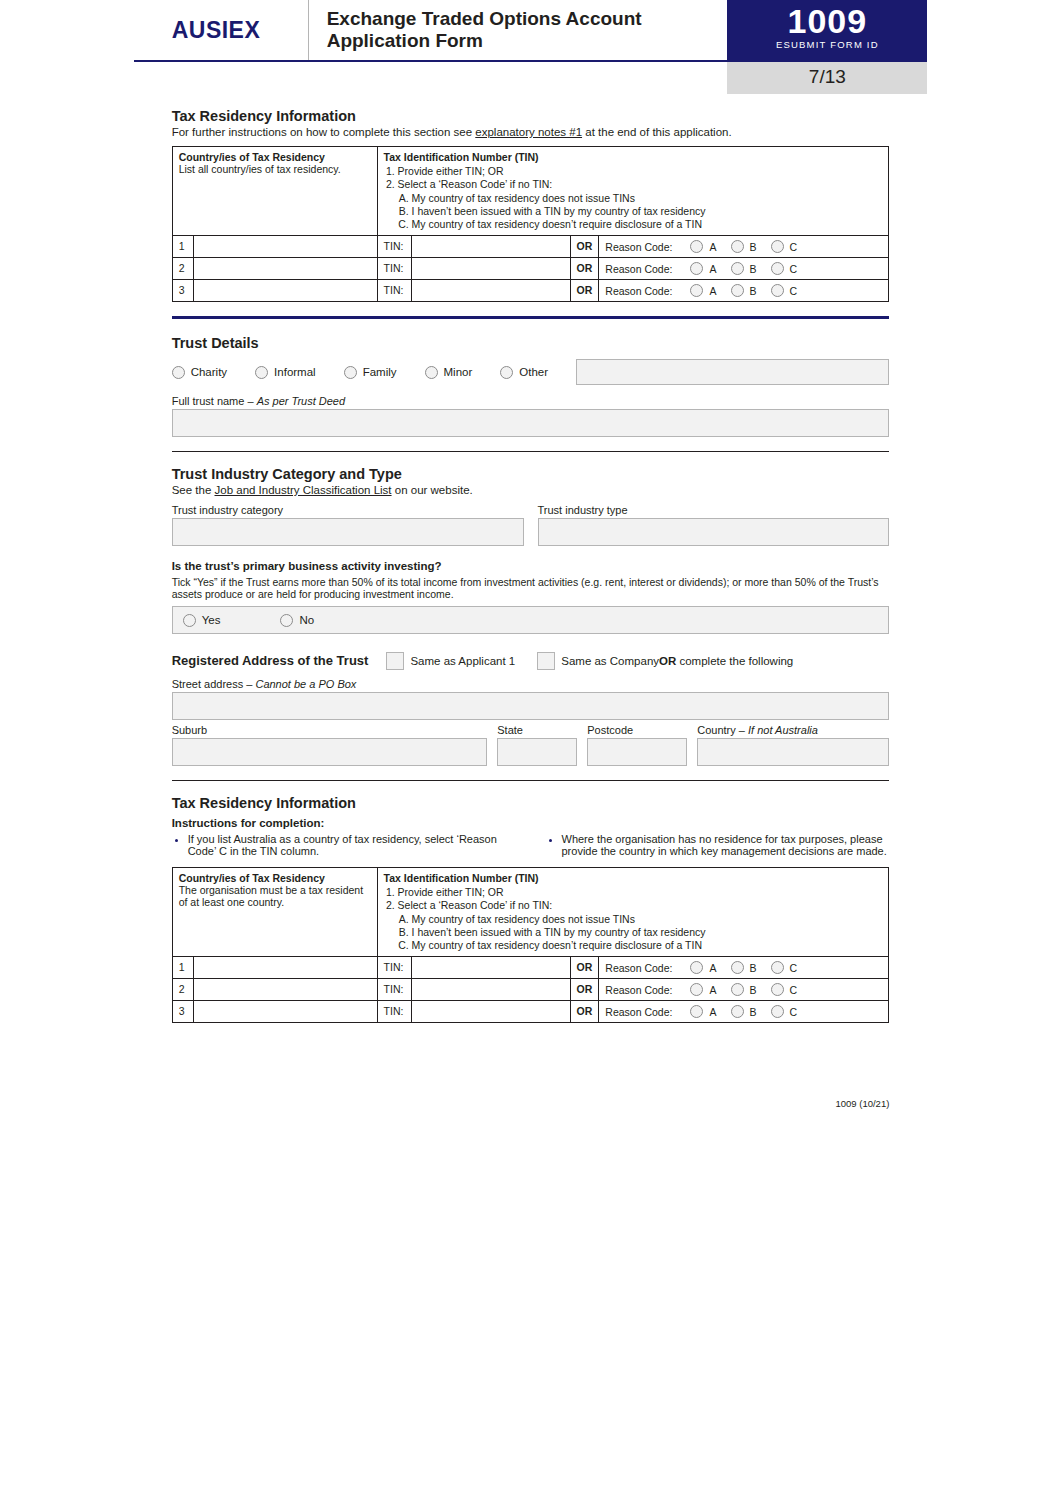AUSIEX
Exchange Traded Options Account Application Form
1009
ESUBMIT FORM ID
7/13
Tax Residency Information
For further instructions on how to complete this section see explanatory notes #1 at the end of this application.
| Country/ies of Tax Residency List all country/ies of tax residency. | Tax Identification Number (TIN) Provide either TIN; OR Select a ‘Reason Code’ if no TIN: My country of tax residency does not issue TINs I haven’t been issued with a TIN by my country of tax residency My country of tax residency doesn’t require disclosure of a TIN |
| 1 | | TIN: | | OR | Reason Code: A B C |
| 2 | | TIN: | | OR | Reason Code: A B C |
| 3 | | TIN: | | OR | Reason Code: A B C |
Trust Details
Charity
Informal
Family
Minor
Other
Full trust name – As per Trust Deed
Trust Industry Category and Type
See the Job and Industry Classification List on our website.
Trust industry category
Trust industry type
Is the trust’s primary business activity investing?
Tick “Yes” if the Trust earns more than 50% of its total income from investment activities (e.g. rent, interest or dividends); or more than 50% of the Trust’s assets produce or are held for producing investment income.
Yes
No
Registered Address of the Trust
Same as Applicant 1
Same as Company OR complete the following
Street address – Cannot be a PO Box
Suburb
State
Postcode
Country – If not Australia
Tax Residency Information
Instructions for completion:
If you list Australia as a country of tax residency, select ‘Reason Code’ C in the TIN column.
Where the organisation has no residence for tax purposes, please provide the country in which key management decisions are made.
| Country/ies of Tax Residency The organisation must be a tax resident of at least one country. | Tax Identification Number (TIN) Provide either TIN; OR Select a ‘Reason Code’ if no TIN: My country of tax residency does not issue TINs I haven’t been issued with a TIN by my country of tax residency My country of tax residency doesn’t require disclosure of a TIN |
| 1 | | TIN: | | OR | Reason Code: A B C |
| 2 | | TIN: | | OR | Reason Code: A B C |
| 3 | | TIN: | | OR | Reason Code: A B C |
1009 (10/21)